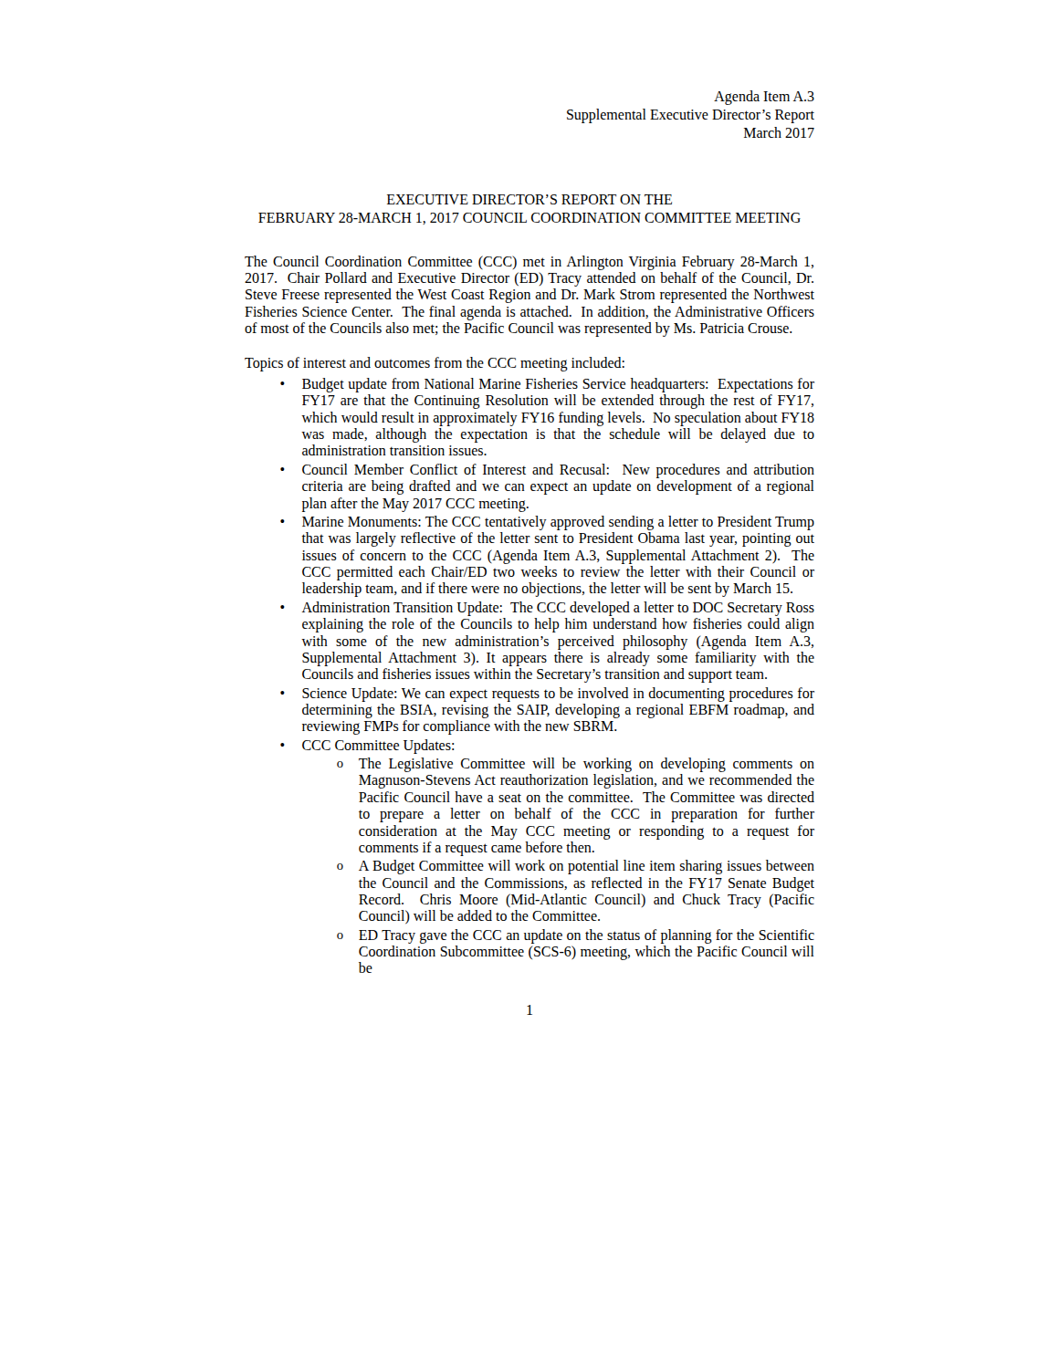Agenda Item A.3
Supplemental Executive Director’s Report
March 2017
EXECUTIVE DIRECTOR’S REPORT ON THE
FEBRUARY 28-MARCH 1, 2017 COUNCIL COORDINATION COMMITTEE MEETING
The Council Coordination Committee (CCC) met in Arlington Virginia February 28-March 1, 2017. Chair Pollard and Executive Director (ED) Tracy attended on behalf of the Council, Dr. Steve Freese represented the West Coast Region and Dr. Mark Strom represented the Northwest Fisheries Science Center. The final agenda is attached. In addition, the Administrative Officers of most of the Councils also met; the Pacific Council was represented by Ms. Patricia Crouse.
Topics of interest and outcomes from the CCC meeting included:
Budget update from National Marine Fisheries Service headquarters: Expectations for FY17 are that the Continuing Resolution will be extended through the rest of FY17, which would result in approximately FY16 funding levels. No speculation about FY18 was made, although the expectation is that the schedule will be delayed due to administration transition issues.
Council Member Conflict of Interest and Recusal: New procedures and attribution criteria are being drafted and we can expect an update on development of a regional plan after the May 2017 CCC meeting.
Marine Monuments: The CCC tentatively approved sending a letter to President Trump that was largely reflective of the letter sent to President Obama last year, pointing out issues of concern to the CCC (Agenda Item A.3, Supplemental Attachment 2). The CCC permitted each Chair/ED two weeks to review the letter with their Council or leadership team, and if there were no objections, the letter will be sent by March 15.
Administration Transition Update: The CCC developed a letter to DOC Secretary Ross explaining the role of the Councils to help him understand how fisheries could align with some of the new administration’s perceived philosophy (Agenda Item A.3, Supplemental Attachment 3). It appears there is already some familiarity with the Councils and fisheries issues within the Secretary’s transition and support team.
Science Update: We can expect requests to be involved in documenting procedures for determining the BSIA, revising the SAIP, developing a regional EBFM roadmap, and reviewing FMPs for compliance with the new SBRM.
CCC Committee Updates:
The Legislative Committee will be working on developing comments on Magnuson-Stevens Act reauthorization legislation, and we recommended the Pacific Council have a seat on the committee. The Committee was directed to prepare a letter on behalf of the CCC in preparation for further consideration at the May CCC meeting or responding to a request for comments if a request came before then.
A Budget Committee will work on potential line item sharing issues between the Council and the Commissions, as reflected in the FY17 Senate Budget Record. Chris Moore (Mid-Atlantic Council) and Chuck Tracy (Pacific Council) will be added to the Committee.
ED Tracy gave the CCC an update on the status of planning for the Scientific Coordination Subcommittee (SCS-6) meeting, which the Pacific Council will be
1